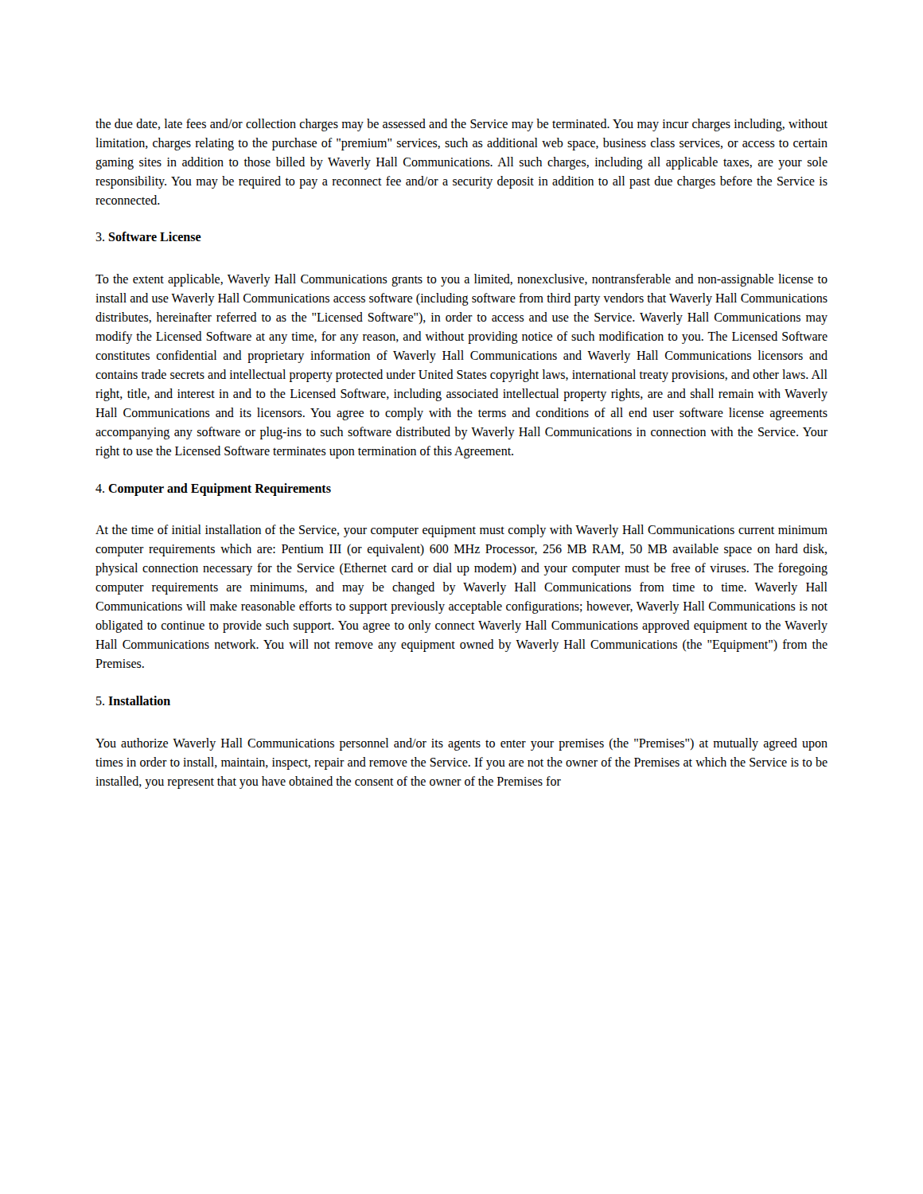the due date, late fees and/or collection charges may be assessed and the Service may be terminated. You may incur charges including, without limitation, charges relating to the purchase of "premium" services, such as additional web space, business class services, or access to certain gaming sites in addition to those billed by Waverly Hall Communications. All such charges, including all applicable taxes, are your sole responsibility. You may be required to pay a reconnect fee and/or a security deposit in addition to all past due charges before the Service is reconnected.
3. Software License
To the extent applicable, Waverly Hall Communications grants to you a limited, nonexclusive, nontransferable and non-assignable license to install and use Waverly Hall Communications access software (including software from third party vendors that Waverly Hall Communications distributes, hereinafter referred to as the "Licensed Software"), in order to access and use the Service. Waverly Hall Communications may modify the Licensed Software at any time, for any reason, and without providing notice of such modification to you. The Licensed Software constitutes confidential and proprietary information of Waverly Hall Communications and Waverly Hall Communications licensors and contains trade secrets and intellectual property protected under United States copyright laws, international treaty provisions, and other laws. All right, title, and interest in and to the Licensed Software, including associated intellectual property rights, are and shall remain with Waverly Hall Communications and its licensors. You agree to comply with the terms and conditions of all end user software license agreements accompanying any software or plug-ins to such software distributed by Waverly Hall Communications in connection with the Service. Your right to use the Licensed Software terminates upon termination of this Agreement.
4. Computer and Equipment Requirements
At the time of initial installation of the Service, your computer equipment must comply with Waverly Hall Communications current minimum computer requirements which are: Pentium III (or equivalent) 600 MHz Processor, 256 MB RAM, 50 MB available space on hard disk, physical connection necessary for the Service (Ethernet card or dial up modem) and your computer must be free of viruses. The foregoing computer requirements are minimums, and may be changed by Waverly Hall Communications from time to time. Waverly Hall Communications will make reasonable efforts to support previously acceptable configurations; however, Waverly Hall Communications is not obligated to continue to provide such support. You agree to only connect Waverly Hall Communications approved equipment to the Waverly Hall Communications network. You will not remove any equipment owned by Waverly Hall Communications (the "Equipment") from the Premises.
5. Installation
You authorize Waverly Hall Communications personnel and/or its agents to enter your premises (the "Premises") at mutually agreed upon times in order to install, maintain, inspect, repair and remove the Service. If you are not the owner of the Premises at which the Service is to be installed, you represent that you have obtained the consent of the owner of the Premises for